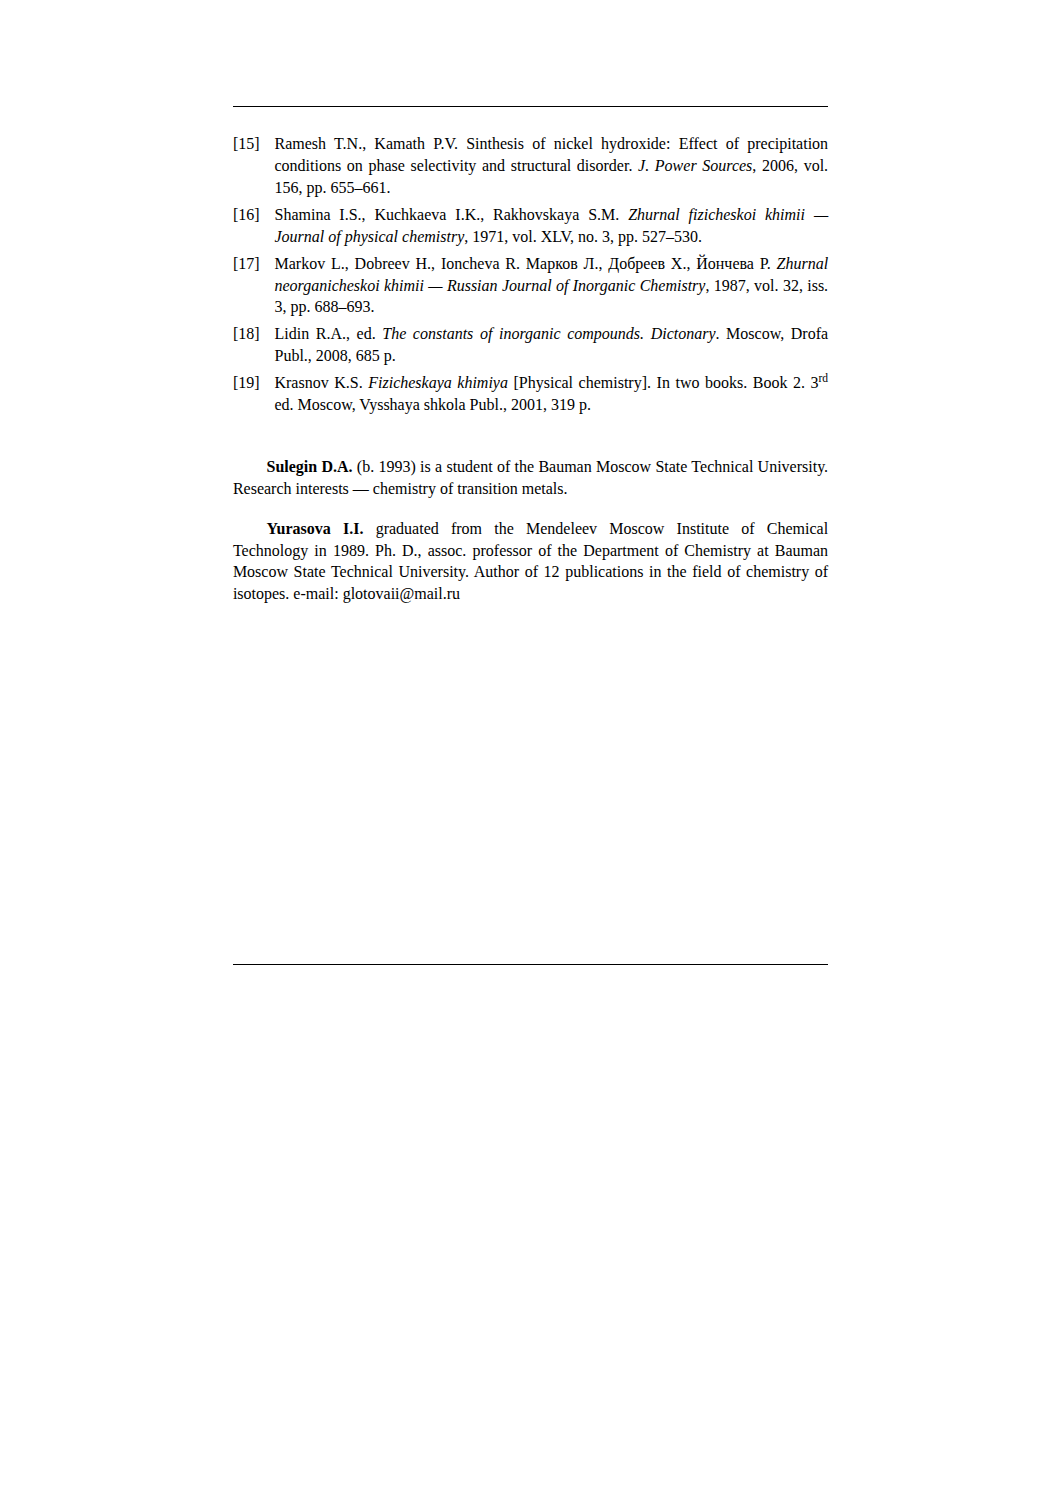[15] Ramesh T.N., Kamath P.V. Sinthesis of nickel hydroxide: Effect of precipitation conditions on phase selectivity and structural disorder. J. Power Sources, 2006, vol. 156, pp. 655–661.
[16] Shamina I.S., Kuchkaeva I.K., Rakhovskaya S.M. Zhurnal fizicheskoi khimii — Journal of physical chemistry, 1971, vol. XLV, no. 3, pp. 527–530.
[17] Markov L., Dobreev H., Ioncheva R. Марков Л., Добреев Х., Йончева Р. Zhurnal neorganicheskoi khimii — Russian Journal of Inorganic Chemistry, 1987, vol. 32, iss. 3, pp. 688–693.
[18] Lidin R.A., ed. The constants of inorganic compounds. Dictonary. Moscow, Drofa Publ., 2008, 685 p.
[19] Krasnov K.S. Fizicheskaya khimiya [Physical chemistry]. In two books. Book 2. 3rd ed. Moscow, Vysshaya shkola Publ., 2001, 319 p.
Sulegin D.A. (b. 1993) is a student of the Bauman Moscow State Technical University. Research interests — chemistry of transition metals.
Yurasova I.I. graduated from the Mendeleev Moscow Institute of Chemical Technology in 1989. Ph. D., assoc. professor of the Department of Chemistry at Bauman Moscow State Technical University. Author of 12 publications in the field of chemistry of isotopes. e-mail: glotovaii@mail.ru